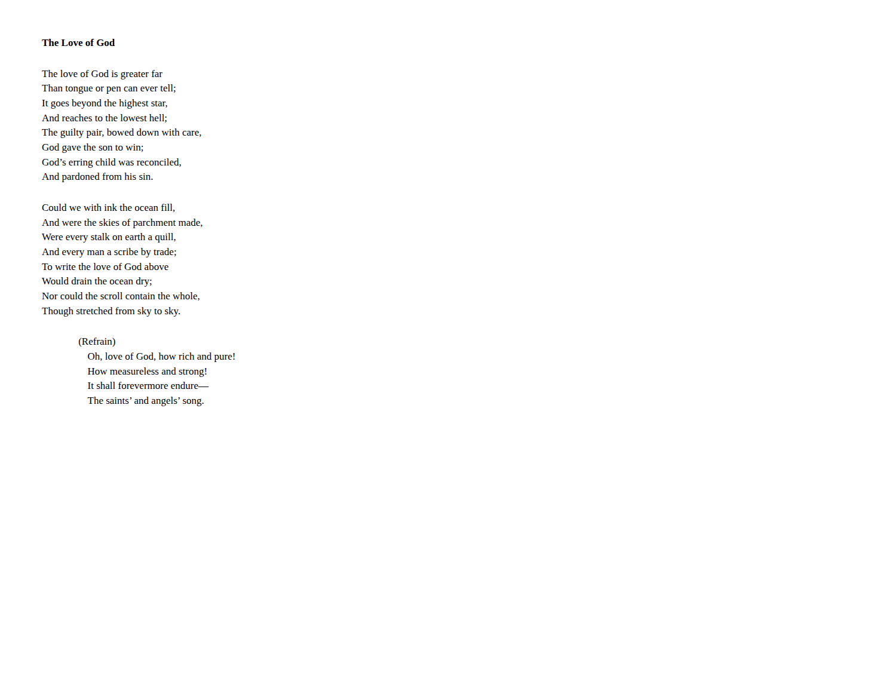The Love of God
The love of God is greater far
Than tongue or pen can ever tell;
It goes beyond the highest star,
And reaches to the lowest hell;
The guilty pair, bowed down with care,
God gave the son to win;
God’s erring child was reconciled,
And pardoned from his sin.
Could we with ink the ocean fill,
And were the skies of parchment made,
Were every stalk on earth a quill,
And every man a scribe by trade;
To write the love of God above
Would drain the ocean dry;
Nor could the scroll contain the whole,
Though stretched from sky to sky.
(Refrain)
Oh, love of God, how rich and pure!
How measureless and strong!
It shall forevermore endure—
The saints’ and angels’ song.